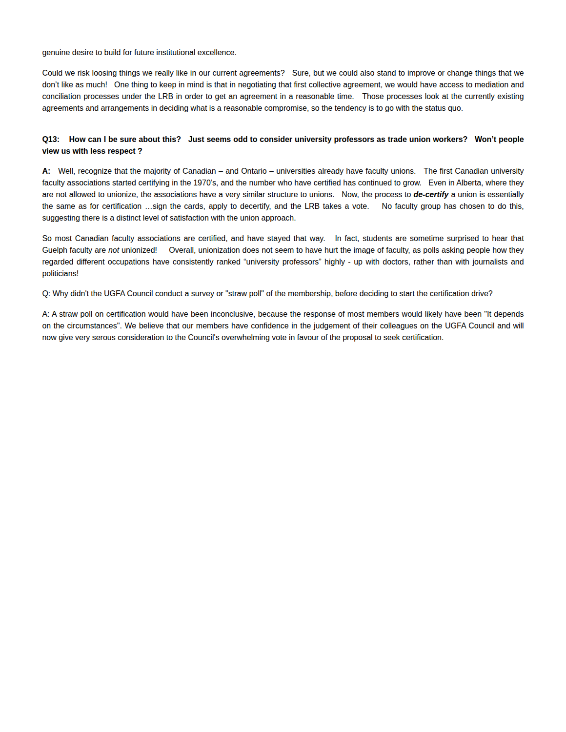genuine desire to build for future institutional excellence.
Could we risk loosing things we really like in our current agreements? Sure, but we could also stand to improve or change things that we don’t like as much! One thing to keep in mind is that in negotiating that first collective agreement, we would have access to mediation and conciliation processes under the LRB in order to get an agreement in a reasonable time. Those processes look at the currently existing agreements and arrangements in deciding what is a reasonable compromise, so the tendency is to go with the status quo.
Q13: How can I be sure about this? Just seems odd to consider university professors as trade union workers? Won’t people view us with less respect ?
A: Well, recognize that the majority of Canadian – and Ontario – universities already have faculty unions. The first Canadian university faculty associations started certifying in the 1970’s, and the number who have certified has continued to grow. Even in Alberta, where they are not allowed to unionize, the associations have a very similar structure to unions. Now, the process to de-certify a union is essentially the same as for certification …sign the cards, apply to decertify, and the LRB takes a vote. No faculty group has chosen to do this, suggesting there is a distinct level of satisfaction with the union approach.
So most Canadian faculty associations are certified, and have stayed that way. In fact, students are sometime surprised to hear that Guelph faculty are not unionized! Overall, unionization does not seem to have hurt the image of faculty, as polls asking people how they regarded different occupations have consistently ranked “university professors” highly - up with doctors, rather than with journalists and politicians!
Q: Why didn't the UGFA Council conduct a survey or "straw poll" of the membership, before deciding to start the certification drive?
A: A straw poll on certification would have been inconclusive, because the response of most members would likely have been "It depends on the circumstances". We believe that our members have confidence in the judgement of their colleagues on the UGFA Council and will now give very serous consideration to the Council's overwhelming vote in favour of the proposal to seek certification.